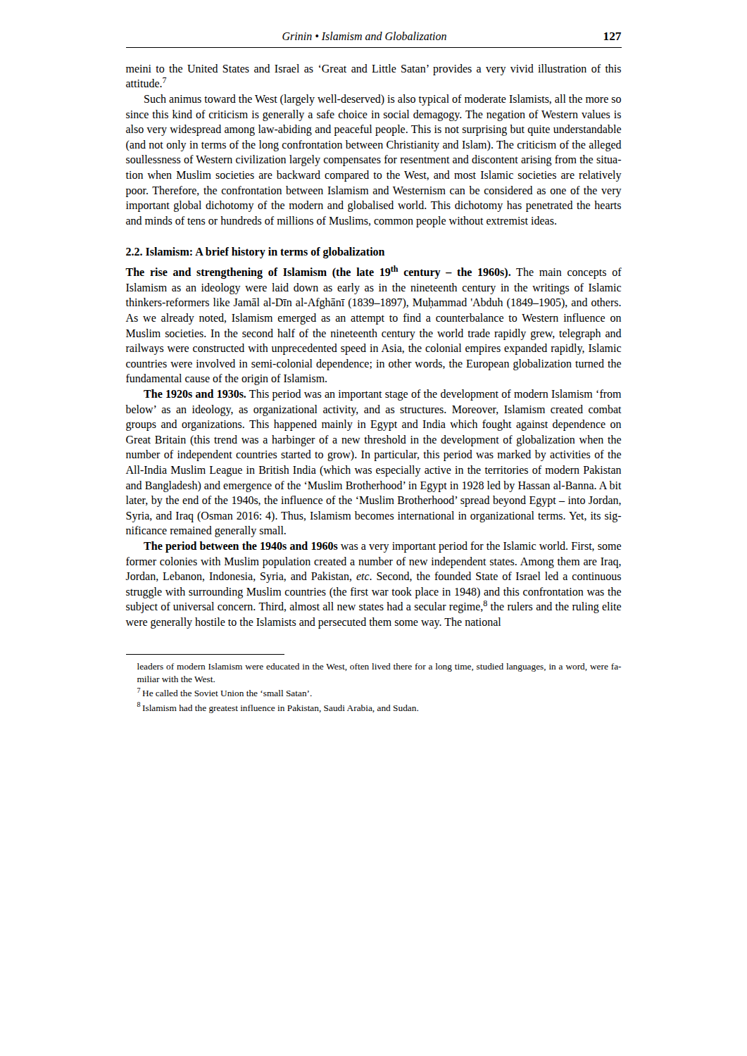Grinin • Islamism and Globalization 127
meini to the United States and Israel as ‘Great and Little Satan’ provides a very vivid illustration of this attitude.7
Such animus toward the West (largely well-deserved) is also typical of moderate Islamists, all the more so since this kind of criticism is generally a safe choice in social demagogy. The negation of Western values is also very widespread among law-abiding and peaceful people. This is not surprising but quite understandable (and not only in terms of the long confrontation between Christianity and Islam). The criticism of the alleged soullessness of Western civilization largely compensates for resentment and discontent arising from the situation when Muslim societies are backward compared to the West, and most Islamic societies are relatively poor. Therefore, the confrontation between Islamism and Westernism can be considered as one of the very important global dichotomy of the modern and globalised world. This dichotomy has penetrated the hearts and minds of tens or hundreds of millions of Muslims, common people without extremist ideas.
2.2. Islamism: A brief history in terms of globalization
The rise and strengthening of Islamism (the late 19th century – the 1960s). The main concepts of Islamism as an ideology were laid down as early as in the nineteenth century in the writings of Islamic thinkers-reformers like Jamāl al-Dīn al-Afghānī (1839–1897), Muḥammad 'Abduh (1849–1905), and others. As we already noted, Islamism emerged as an attempt to find a counterbalance to Western influence on Muslim societies. In the second half of the nineteenth century the world trade rapidly grew, telegraph and railways were constructed with unprecedented speed in Asia, the colonial empires expanded rapidly, Islamic countries were involved in semi-colonial dependence; in other words, the European globalization turned the fundamental cause of the origin of Islamism.
The 1920s and 1930s. This period was an important stage of the development of modern Islamism ‘from below’ as an ideology, as organizational activity, and as structures. Moreover, Islamism created combat groups and organizations. This happened mainly in Egypt and India which fought against dependence on Great Britain (this trend was a harbinger of a new threshold in the development of globalization when the number of independent countries started to grow). In particular, this period was marked by activities of the All-India Muslim League in British India (which was especially active in the territories of modern Pakistan and Bangladesh) and emergence of the ‘Muslim Brotherhood’ in Egypt in 1928 led by Hassan al-Banna. A bit later, by the end of the 1940s, the influence of the ‘Muslim Brotherhood’ spread beyond Egypt – into Jordan, Syria, and Iraq (Osman 2016: 4). Thus, Islamism becomes international in organizational terms. Yet, its significance remained generally small.
The period between the 1940s and 1960s was a very important period for the Islamic world. First, some former colonies with Muslim population created a number of new independent states. Among them are Iraq, Jordan, Lebanon, Indonesia, Syria, and Pakistan, etc. Second, the founded State of Israel led a continuous struggle with surrounding Muslim countries (the first war took place in 1948) and this confrontation was the subject of universal concern. Third, almost all new states had a secular regime,8 the rulers and the ruling elite were generally hostile to the Islamists and persecuted them some way. The national
leaders of modern Islamism were educated in the West, often lived there for a long time, studied languages, in a word, were familiar with the West.
7He called the Soviet Union the ‘small Satan’.
8Islamism had the greatest influence in Pakistan, Saudi Arabia, and Sudan.